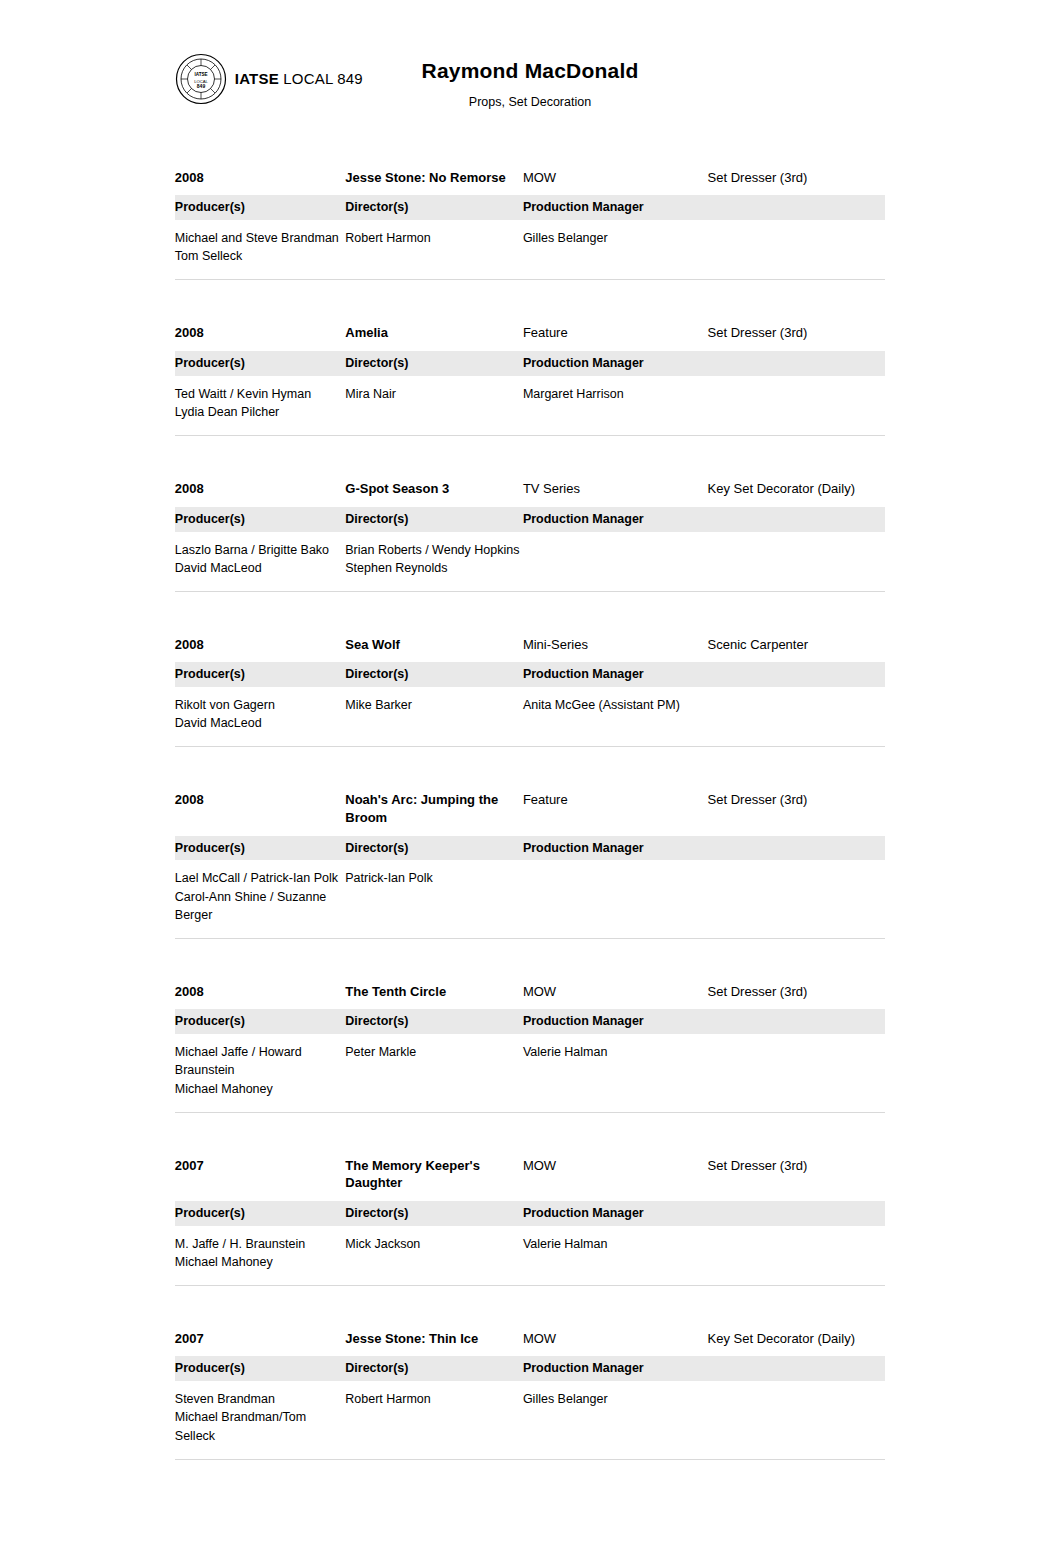IATSE LOCAL 849
IATSE LOCAL 849
Raymond MacDonald
Props, Set Decoration
| 2008 | Jesse Stone: No Remorse | MOW | Set Dresser (3rd) |
| Producer(s) | Director(s) | Production Manager | |
| Michael and Steve Brandman Tom Selleck | Robert Harmon | Gilles Belanger | |
| 2008 | Amelia | Feature | Set Dresser (3rd) |
| Producer(s) | Director(s) | Production Manager | |
| Ted Waitt / Kevin Hyman Lydia Dean Pilcher | Mira Nair | Margaret Harrison | |
| 2008 | G-Spot Season 3 | TV Series | Key Set Decorator (Daily) |
| Producer(s) | Director(s) | Production Manager | |
| Laszlo Barna / Brigitte Bako David MacLeod | Brian Roberts / Wendy Hopkins Stephen Reynolds | | |
| 2008 | Sea Wolf | Mini-Series | Scenic Carpenter |
| Producer(s) | Director(s) | Production Manager | |
| Rikolt von Gagern David MacLeod | Mike Barker | Anita McGee (Assistant PM) | |
| 2008 | Noah's Arc: Jumping the Broom | Feature | Set Dresser (3rd) |
| Producer(s) | Director(s) | Production Manager | |
| Lael McCall / Patrick-Ian Polk Carol-Ann Shine / Suzanne Berger | Patrick-Ian Polk | | |
| 2008 | The Tenth Circle | MOW | Set Dresser (3rd) |
| Producer(s) | Director(s) | Production Manager | |
| Michael Jaffe / Howard Braunstein Michael Mahoney | Peter Markle | Valerie Halman | |
| 2007 | The Memory Keeper's Daughter | MOW | Set Dresser (3rd) |
| Producer(s) | Director(s) | Production Manager | |
| M. Jaffe / H. Braunstein Michael Mahoney | Mick Jackson | Valerie Halman | |
| 2007 | Jesse Stone: Thin Ice | MOW | Key Set Decorator (Daily) |
| Producer(s) | Director(s) | Production Manager | |
| Steven Brandman Michael Brandman/Tom Selleck | Robert Harmon | Gilles Belanger | |